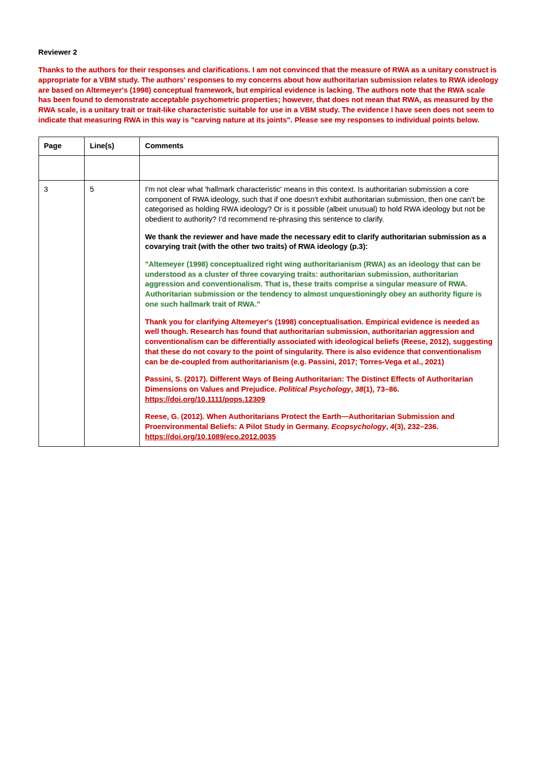Reviewer 2
Thanks to the authors for their responses and clarifications. I am not convinced that the measure of RWA as a unitary construct is appropriate for a VBM study. The authors' responses to my concerns about how authoritarian submission relates to RWA ideology are based on Altemeyer's (1998) conceptual framework, but empirical evidence is lacking. The authors note that the RWA scale has been found to demonstrate acceptable psychometric properties; however, that does not mean that RWA, as measured by the RWA scale, is a unitary trait or trait-like characteristic suitable for use in a VBM study. The evidence I have seen does not seem to indicate that measuring RWA in this way is "carving nature at its joints". Please see my responses to individual points below.
| Page | Line(s) | Comments |
| --- | --- | --- |
| 3 | 5 | I'm not clear what 'hallmark characteristic' means in this context. Is authoritarian submission a core component of RWA ideology, such that if one doesn't exhibit authoritarian submission, then one can't be categorised as holding RWA ideology? Or is it possible (albeit unusual) to hold RWA ideology but not be obedient to authority? I'd recommend re-phrasing this sentence to clarify. We thank the reviewer and have made the necessary edit to clarify authoritarian submission as a covarying trait (with the other two traits) of RWA ideology (p.3): "Altemeyer (1998) conceptualized right wing authoritarianism (RWA) as an ideology that can be understood as a cluster of three covarying traits: authoritarian submission, authoritarian aggression and conventionalism. That is, these traits comprise a singular measure of RWA. Authoritarian submission or the tendency to almost unquestioningly obey an authority figure is one such hallmark trait of RWA." Thank you for clarifying Altemeyer's (1998) conceptualisation. Empirical evidence is needed as well though. Research has found that authoritarian submission, authoritarian aggression and conventionalism can be differentially associated with ideological beliefs (Reese, 2012), suggesting that these do not covary to the point of singularity. There is also evidence that conventionalism can be de-coupled from authoritarianism (e.g. Passini, 2017; Torres-Vega et al., 2021) Passini, S. (2017). Different Ways of Being Authoritarian: The Distinct Effects of Authoritarian Dimensions on Values and Prejudice. Political Psychology , 38 (1), 73–86. https://doi.org/10.1111/pops.12309 Reese, G. (2012). When Authoritarians Protect the Earth—Authoritarian Submission and Proenvironmental Beliefs: A Pilot Study in Germany. Ecopsychology , 4 (3), 232–236. https://doi.org/10.1089/eco.2012.0035 |